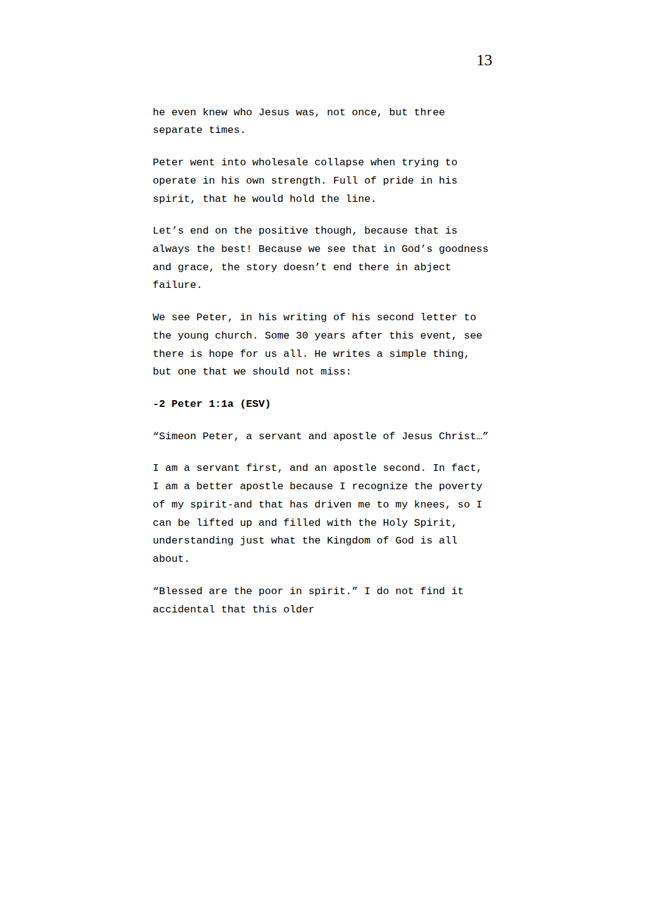13
he even knew who Jesus was, not once, but three separate times.
Peter went into wholesale collapse when trying to operate in his own strength. Full of pride in his spirit, that he would hold the line.
Let’s end on the positive though, because that is always the best! Because we see that in God’s goodness and grace, the story doesn’t end there in abject failure.
We see Peter, in his writing of his second letter to the young church. Some 30 years after this event, see there is hope for us all. He writes a simple thing, but one that we should not miss:
-2 Peter 1:1a (ESV)
“Simeon Peter, a servant and apostle of Jesus Christ…”
I am a servant first, and an apostle second. In fact, I am a better apostle because I recognize the poverty of my spirit-and that has driven me to my knees, so I can be lifted up and filled with the Holy Spirit, understanding just what the Kingdom of God is all about.
“Blessed are the poor in spirit.” I do not find it accidental that this older